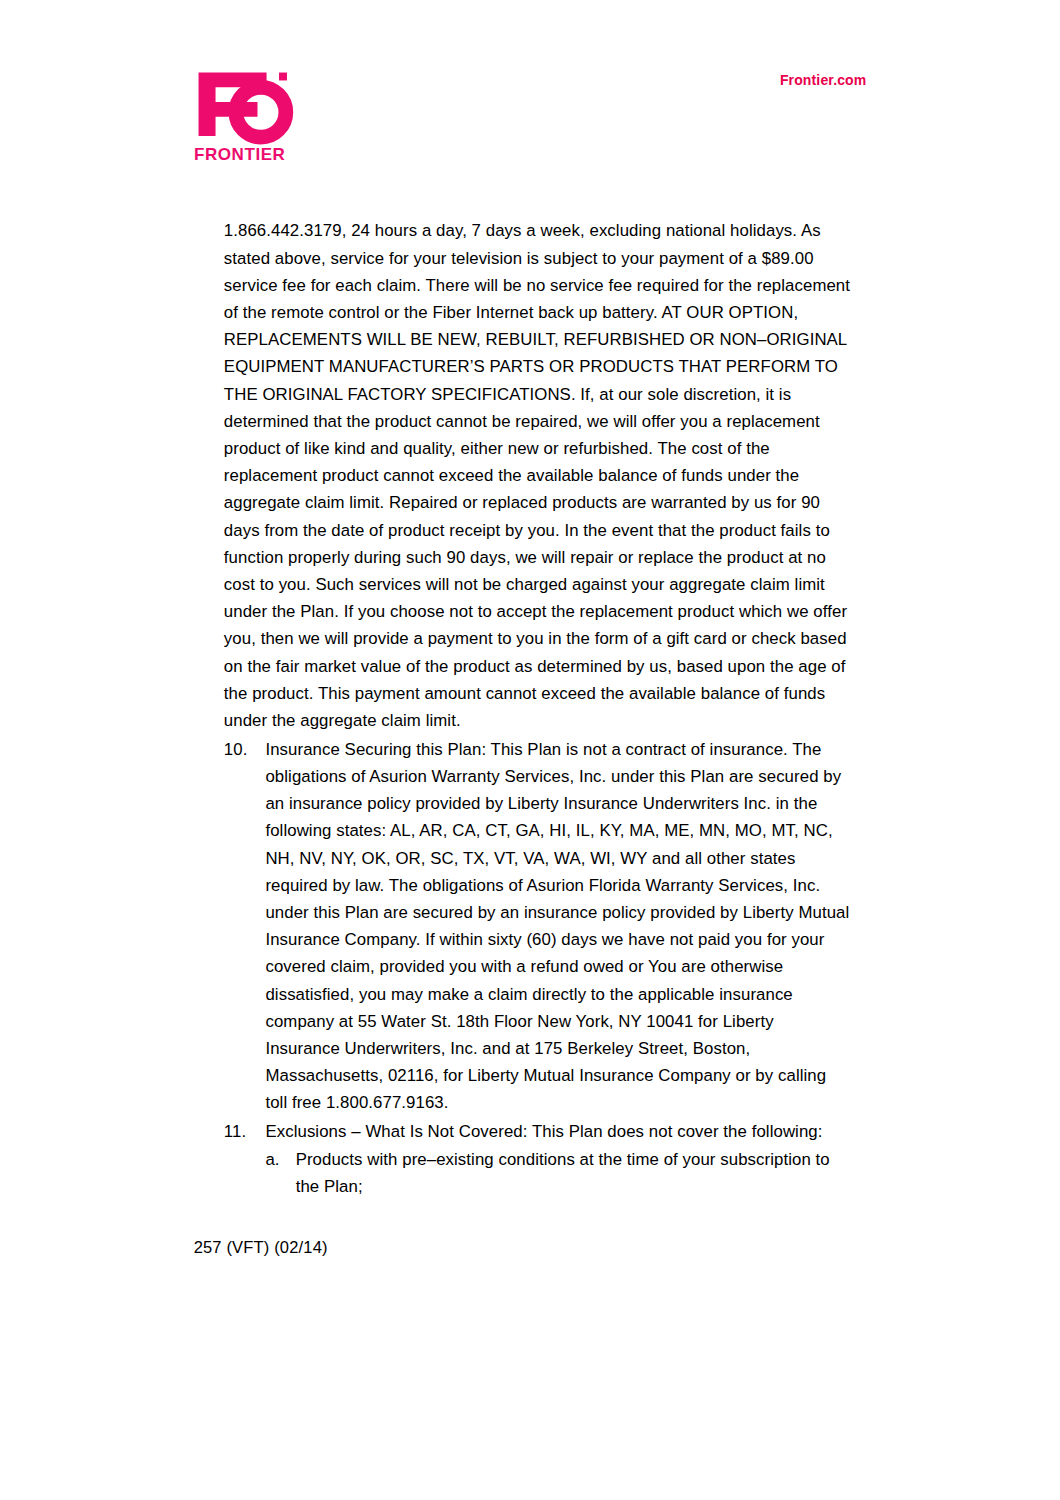FRONTIER
Frontier.com
1.866.442.3179, 24 hours a day, 7 days a week, excluding national holidays. As stated above, service for your television is subject to your payment of a $89.00 service fee for each claim. There will be no service fee required for the replacement of the remote control or the Fiber Internet back up battery. AT OUR OPTION, REPLACEMENTS WILL BE NEW, REBUILT, REFURBISHED OR NON–ORIGINAL EQUIPMENT MANUFACTURER’S PARTS OR PRODUCTS THAT PERFORM TO THE ORIGINAL FACTORY SPECIFICATIONS. If, at our sole discretion, it is determined that the product cannot be repaired, we will offer you a replacement product of like kind and quality, either new or refurbished. The cost of the replacement product cannot exceed the available balance of funds under the aggregate claim limit. Repaired or replaced products are warranted by us for 90 days from the date of product receipt by you. In the event that the product fails to function properly during such 90 days, we will repair or replace the product at no cost to you. Such services will not be charged against your aggregate claim limit under the Plan. If you choose not to accept the replacement product which we offer you, then we will provide a payment to you in the form of a gift card or check based on the fair market value of the product as determined by us, based upon the age of the product. This payment amount cannot exceed the available balance of funds under the aggregate claim limit.
10. Insurance Securing this Plan: This Plan is not a contract of insurance. The obligations of Asurion Warranty Services, Inc. under this Plan are secured by an insurance policy provided by Liberty Insurance Underwriters Inc. in the following states: AL, AR, CA, CT, GA, HI, IL, KY, MA, ME, MN, MO, MT, NC, NH, NV, NY, OK, OR, SC, TX, VT, VA, WA, WI, WY and all other states required by law. The obligations of Asurion Florida Warranty Services, Inc. under this Plan are secured by an insurance policy provided by Liberty Mutual Insurance Company. If within sixty (60) days we have not paid you for your covered claim, provided you with a refund owed or You are otherwise dissatisfied, you may make a claim directly to the applicable insurance company at 55 Water St. 18th Floor New York, NY 10041 for Liberty Insurance Underwriters, Inc. and at 175 Berkeley Street, Boston, Massachusetts, 02116, for Liberty Mutual Insurance Company or by calling toll free 1.800.677.9163.
11. Exclusions – What Is Not Covered: This Plan does not cover the following:
a. Products with pre–existing conditions at the time of your subscription to the Plan;
257 (VFT) (02/14)